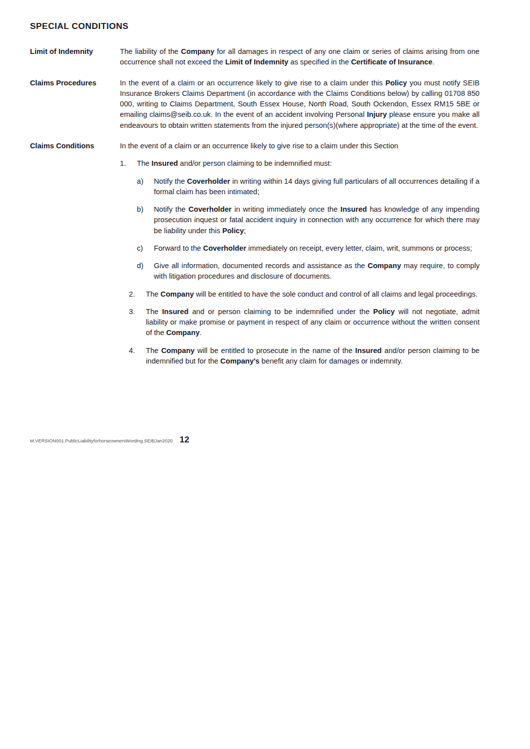SPECIAL CONDITIONS
Limit of Indemnity
The liability of the Company for all damages in respect of any one claim or series of claims arising from one occurrence shall not exceed the Limit of Indemnity as specified in the Certificate of Insurance.
Claims Procedures
In the event of a claim or an occurrence likely to give rise to a claim under this Policy you must notify SEIB Insurance Brokers Claims Department (in accordance with the Claims Conditions below) by calling 01708 850 000, writing to Claims Department, South Essex House, North Road, South Ockendon, Essex RM15 5BE or emailing claims@seib.co.uk. In the event of an accident involving Personal Injury please ensure you make all endeavours to obtain written statements from the injured person(s)(where appropriate) at the time of the event.
Claims Conditions
In the event of a claim or an occurrence likely to give rise to a claim under this Section
The Insured and/or person claiming to be indemnified must:
Notify the Coverholder in writing within 14 days giving full particulars of all occurrences detailing if a formal claim has been intimated;
Notify the Coverholder in writing immediately once the Insured has knowledge of any impending prosecution inquest or fatal accident inquiry in connection with any occurrence for which there may be liability under this Policy;
Forward to the Coverholder immediately on receipt, every letter, claim, writ, summons or process;
Give all information, documented records and assistance as the Company may require, to comply with litigation procedures and disclosure of documents.
The Company will be entitled to have the sole conduct and control of all claims and legal proceedings.
The Insured and or person claiming to be indemnified under the Policy will not negotiate, admit liability or make promise or payment in respect of any claim or occurrence without the written consent of the Company.
The Company will be entitled to prosecute in the name of the Insured and/or person claiming to be indemnified but for the Company's benefit any claim for damages or indemnity.
M.VERSION001.PublicLiabilityforhorseownersWording.SEIBJan2020 12